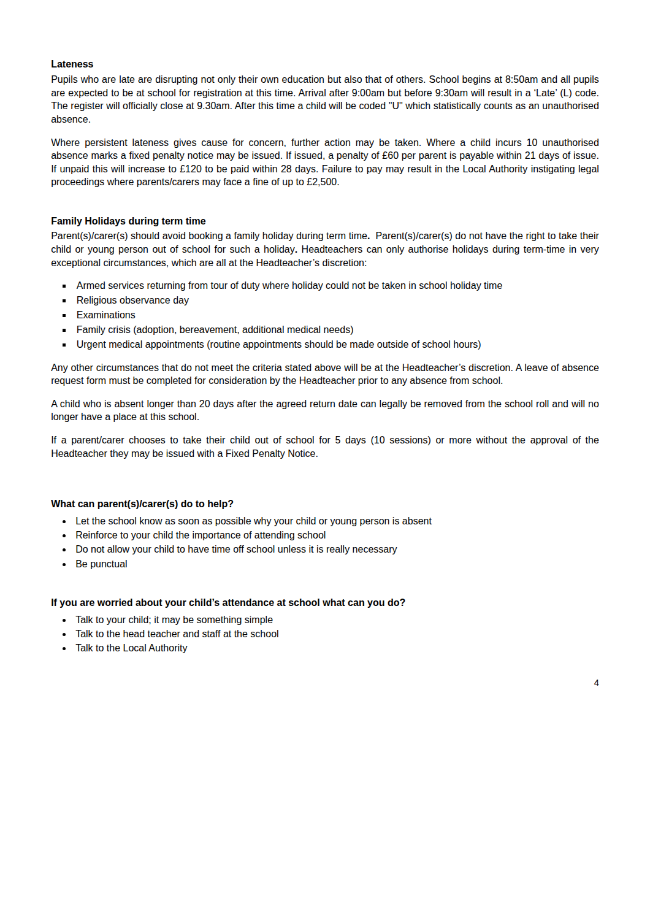Lateness
Pupils who are late are disrupting not only their own education but also that of others. School begins at 8:50am and all pupils are expected to be at school for registration at this time. Arrival after 9:00am but before 9:30am will result in a ‘Late’ (L) code. The register will officially close at 9.30am. After this time a child will be coded "U" which statistically counts as an unauthorised absence.
Where persistent lateness gives cause for concern, further action may be taken. Where a child incurs 10 unauthorised absence marks a fixed penalty notice may be issued. If issued, a penalty of £60 per parent is payable within 21 days of issue. If unpaid this will increase to £120 to be paid within 28 days. Failure to pay may result in the Local Authority instigating legal proceedings where parents/carers may face a fine of up to £2,500.
Family Holidays during term time
Parent(s)/carer(s) should avoid booking a family holiday during term time. Parent(s)/carer(s) do not have the right to take their child or young person out of school for such a holiday. Headteachers can only authorise holidays during term-time in very exceptional circumstances, which are all at the Headteacher’s discretion:
Armed services returning from tour of duty where holiday could not be taken in school holiday time
Religious observance day
Examinations
Family crisis (adoption, bereavement, additional medical needs)
Urgent medical appointments (routine appointments should be made outside of school hours)
Any other circumstances that do not meet the criteria stated above will be at the Headteacher’s discretion. A leave of absence request form must be completed for consideration by the Headteacher prior to any absence from school.
A child who is absent longer than 20 days after the agreed return date can legally be removed from the school roll and will no longer have a place at this school.
If a parent/carer chooses to take their child out of school for 5 days (10 sessions) or more without the approval of the Headteacher they may be issued with a Fixed Penalty Notice.
What can parent(s)/carer(s) do to help?
Let the school know as soon as possible why your child or young person is absent
Reinforce to your child the importance of attending school
Do not allow your child to have time off school unless it is really necessary
Be punctual
If you are worried about your child’s attendance at school what can you do?
Talk to your child; it may be something simple
Talk to the head teacher and staff at the school
Talk to the Local Authority
4